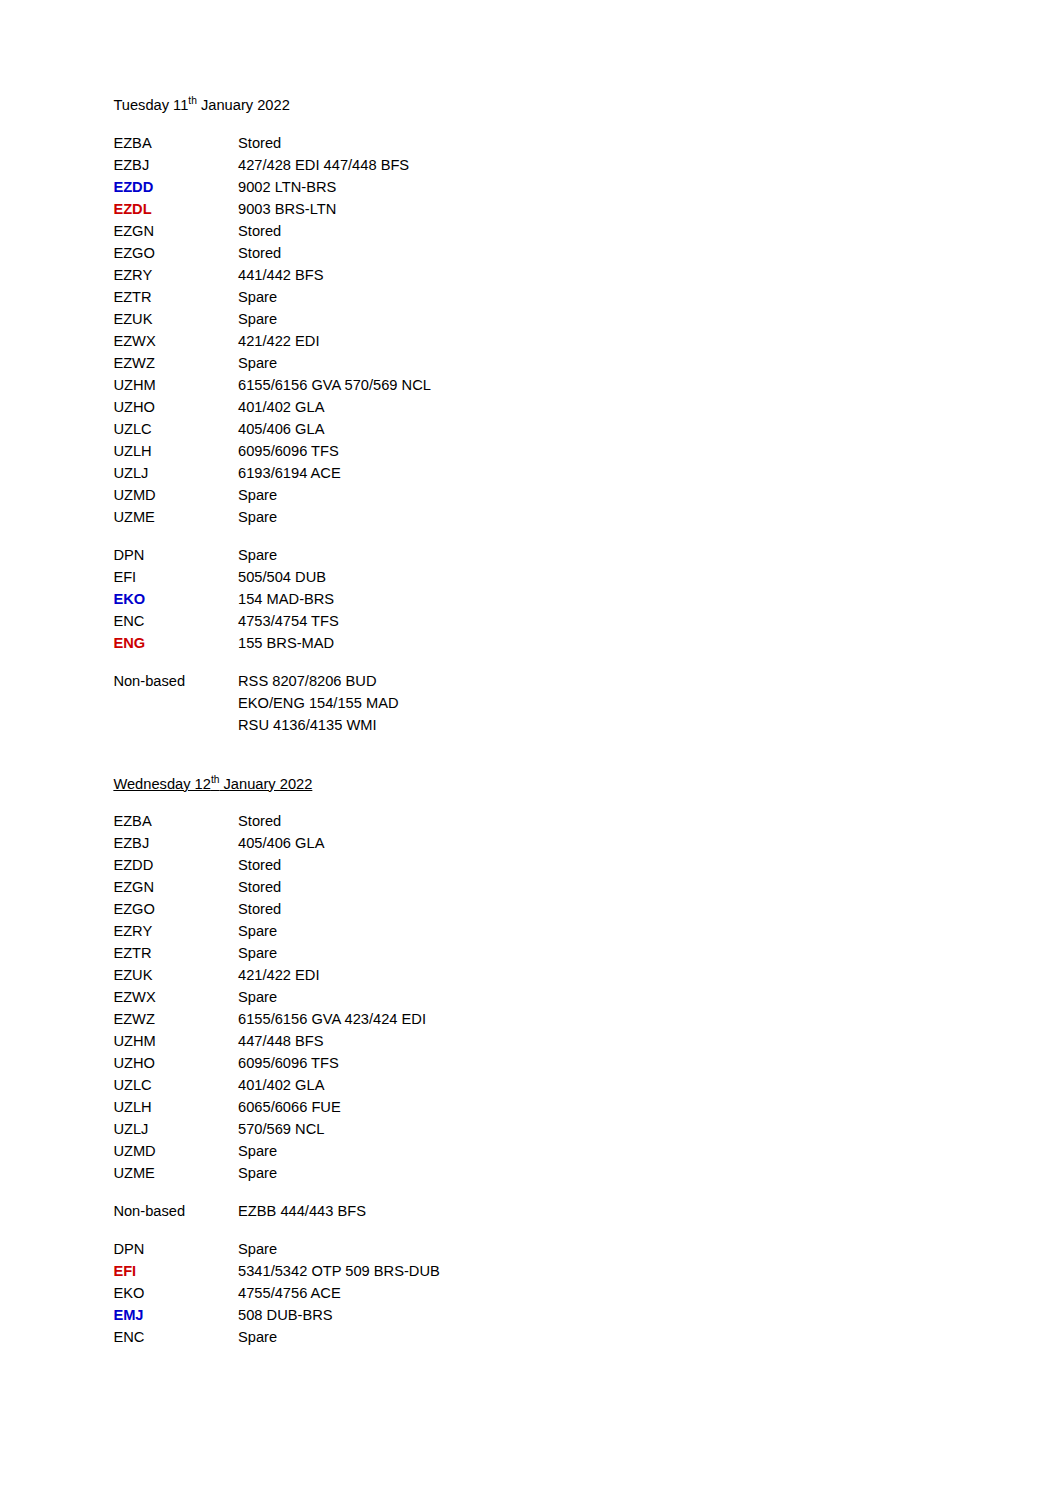Tuesday 11th January 2022
| EZBA | Stored |
| EZBJ | 427/428 EDI 447/448 BFS |
| EZDD | 9002 LTN-BRS |
| EZDL | 9003 BRS-LTN |
| EZGN | Stored |
| EZGO | Stored |
| EZRY | 441/442 BFS |
| EZTR | Spare |
| EZUK | Spare |
| EZWX | 421/422 EDI |
| EZWZ | Spare |
| UZHM | 6155/6156 GVA 570/569 NCL |
| UZHO | 401/402 GLA |
| UZLC | 405/406 GLA |
| UZLH | 6095/6096 TFS |
| UZLJ | 6193/6194 ACE |
| UZMD | Spare |
| UZME | Spare |
| DPN | Spare |
| EFI | 505/504 DUB |
| EKO | 154 MAD-BRS |
| ENC | 4753/4754 TFS |
| ENG | 155 BRS-MAD |
| Non-based | RSS 8207/8206 BUD |
| | EKO/ENG 154/155 MAD |
| | RSU 4136/4135 WMI |
Wednesday 12th January 2022
| EZBA | Stored |
| EZBJ | 405/406 GLA |
| EZDD | Stored |
| EZGN | Stored |
| EZGO | Stored |
| EZRY | Spare |
| EZTR | Spare |
| EZUK | 421/422 EDI |
| EZWX | Spare |
| EZWZ | 6155/6156 GVA 423/424 EDI |
| UZHM | 447/448 BFS |
| UZHO | 6095/6096 TFS |
| UZLC | 401/402 GLA |
| UZLH | 6065/6066 FUE |
| UZLJ | 570/569 NCL |
| UZMD | Spare |
| UZME | Spare |
| Non-based | EZBB 444/443 BFS |
| DPN | Spare |
| EFI | 5341/5342 OTP 509 BRS-DUB |
| EKO | 4755/4756 ACE |
| EMJ | 508 DUB-BRS |
| ENC | Spare |